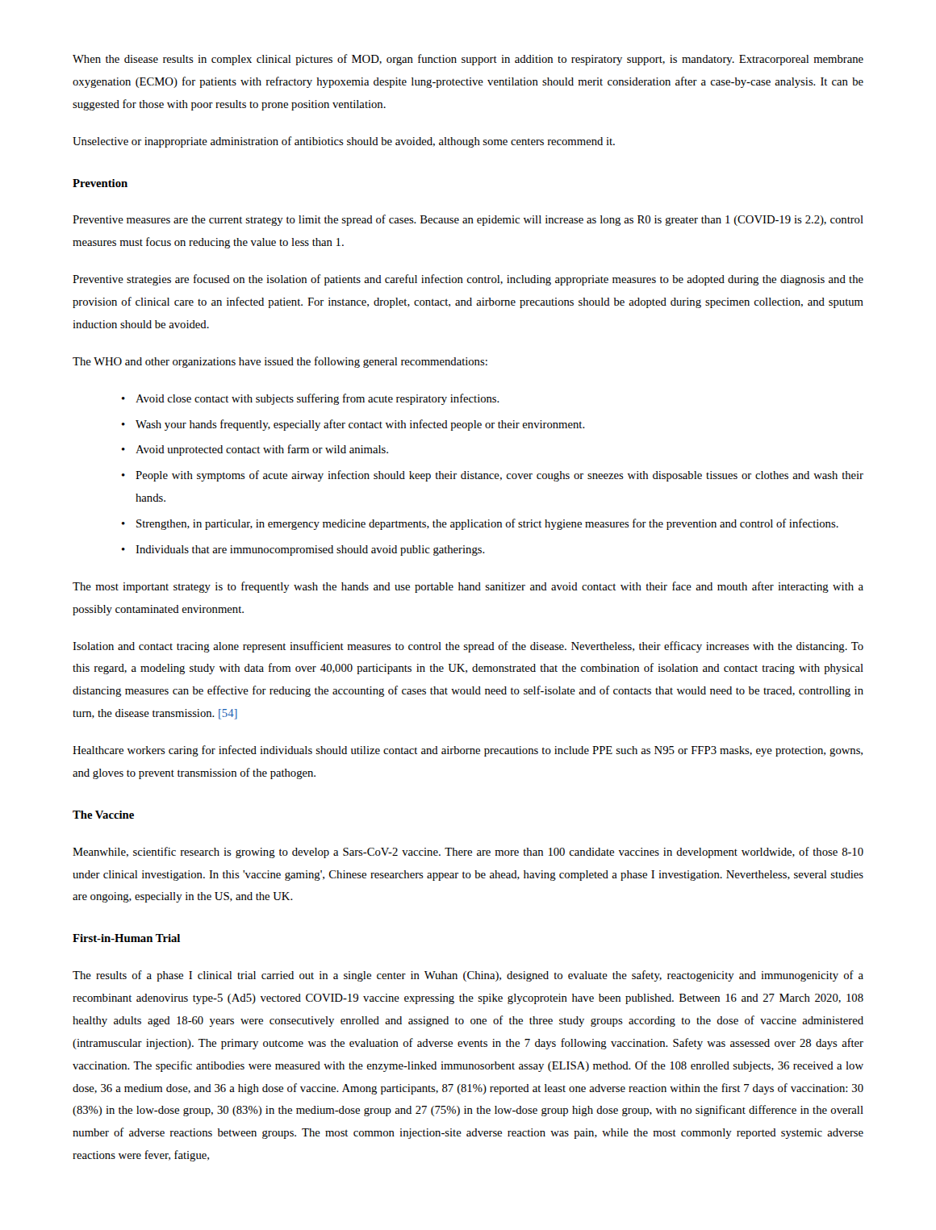When the disease results in complex clinical pictures of MOD, organ function support in addition to respiratory support, is mandatory. Extracorporeal membrane oxygenation (ECMO) for patients with refractory hypoxemia despite lung-protective ventilation should merit consideration after a case-by-case analysis. It can be suggested for those with poor results to prone position ventilation.
Unselective or inappropriate administration of antibiotics should be avoided, although some centers recommend it.
Prevention
Preventive measures are the current strategy to limit the spread of cases. Because an epidemic will increase as long as R0 is greater than 1 (COVID-19 is 2.2), control measures must focus on reducing the value to less than 1.
Preventive strategies are focused on the isolation of patients and careful infection control, including appropriate measures to be adopted during the diagnosis and the provision of clinical care to an infected patient. For instance, droplet, contact, and airborne precautions should be adopted during specimen collection, and sputum induction should be avoided.
The WHO and other organizations have issued the following general recommendations:
Avoid close contact with subjects suffering from acute respiratory infections.
Wash your hands frequently, especially after contact with infected people or their environment.
Avoid unprotected contact with farm or wild animals.
People with symptoms of acute airway infection should keep their distance, cover coughs or sneezes with disposable tissues or clothes and wash their hands.
Strengthen, in particular, in emergency medicine departments, the application of strict hygiene measures for the prevention and control of infections.
Individuals that are immunocompromised should avoid public gatherings.
The most important strategy is to frequently wash the hands and use portable hand sanitizer and avoid contact with their face and mouth after interacting with a possibly contaminated environment.
Isolation and contact tracing alone represent insufficient measures to control the spread of the disease. Nevertheless, their efficacy increases with the distancing. To this regard, a modeling study with data from over 40,000 participants in the UK, demonstrated that the combination of isolation and contact tracing with physical distancing measures can be effective for reducing the accounting of cases that would need to self-isolate and of contacts that would need to be traced, controlling in turn, the disease transmission. [54]
Healthcare workers caring for infected individuals should utilize contact and airborne precautions to include PPE such as N95 or FFP3 masks, eye protection, gowns, and gloves to prevent transmission of the pathogen.
The Vaccine
Meanwhile, scientific research is growing to develop a Sars-CoV-2 vaccine. There are more than 100 candidate vaccines in development worldwide, of those 8-10 under clinical investigation. In this 'vaccine gaming', Chinese researchers appear to be ahead, having completed a phase I investigation. Nevertheless, several studies are ongoing, especially in the US, and the UK.
First-in-Human Trial
The results of a phase I clinical trial carried out in a single center in Wuhan (China), designed to evaluate the safety, reactogenicity and immunogenicity of a recombinant adenovirus type-5 (Ad5) vectored COVID-19 vaccine expressing the spike glycoprotein have been published. Between 16 and 27 March 2020, 108 healthy adults aged 18-60 years were consecutively enrolled and assigned to one of the three study groups according to the dose of vaccine administered (intramuscular injection). The primary outcome was the evaluation of adverse events in the 7 days following vaccination. Safety was assessed over 28 days after vaccination. The specific antibodies were measured with the enzyme-linked immunosorbent assay (ELISA) method. Of the 108 enrolled subjects, 36 received a low dose, 36 a medium dose, and 36 a high dose of vaccine. Among participants, 87 (81%) reported at least one adverse reaction within the first 7 days of vaccination: 30 (83%) in the low-dose group, 30 (83%) in the medium-dose group and 27 (75%) in the low-dose group high dose group, with no significant difference in the overall number of adverse reactions between groups. The most common injection-site adverse reaction was pain, while the most commonly reported systemic adverse reactions were fever, fatigue,